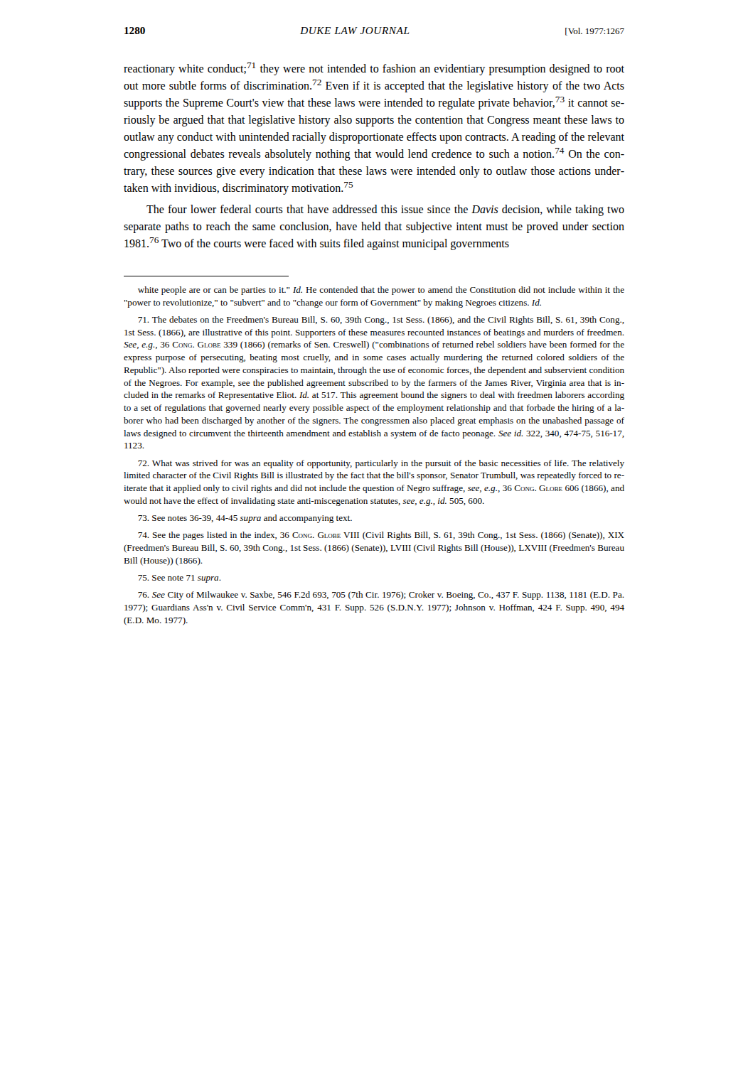1280 DUKE LAW JOURNAL [Vol. 1977:1267
reactionary white conduct;71 they were not intended to fashion an evidentiary presumption designed to root out more subtle forms of discrimination.72 Even if it is accepted that the legislative history of the two Acts supports the Supreme Court's view that these laws were intended to regulate private behavior,73 it cannot seriously be argued that that legislative history also supports the contention that Congress meant these laws to outlaw any conduct with unintended racially disproportionate effects upon contracts. A reading of the relevant congressional debates reveals absolutely nothing that would lend credence to such a notion.74 On the contrary, these sources give every indication that these laws were intended only to outlaw those actions undertaken with invidious, discriminatory motivation.75
The four lower federal courts that have addressed this issue since the Davis decision, while taking two separate paths to reach the same conclusion, have held that subjective intent must be proved under section 1981.76 Two of the courts were faced with suits filed against municipal governments
white people are or can be parties to it." Id. He contended that the power to amend the Constitution did not include within it the "power to revolutionize," to "subvert" and to "change our form of Government" by making Negroes citizens. Id.
71. The debates on the Freedmen's Bureau Bill, S. 60, 39th Cong., 1st Sess. (1866), and the Civil Rights Bill, S. 61, 39th Cong., 1st Sess. (1866), are illustrative of this point. Supporters of these measures recounted instances of beatings and murders of freedmen. See, e.g., 36 Cong. Globe 339 (1866) (remarks of Sen. Creswell) ("combinations of returned rebel soldiers have been formed for the express purpose of persecuting, beating most cruelly, and in some cases actually murdering the returned colored soldiers of the Republic"). Also reported were conspiracies to maintain, through the use of economic forces, the dependent and subservient condition of the Negroes. For example, see the published agreement subscribed to by the farmers of the James River, Virginia area that is included in the remarks of Representative Eliot. Id. at 517. This agreement bound the signers to deal with freedmen laborers according to a set of regulations that governed nearly every possible aspect of the employment relationship and that forbade the hiring of a laborer who had been discharged by another of the signers. The congressmen also placed great emphasis on the unabashed passage of laws designed to circumvent the thirteenth amendment and establish a system of de facto peonage. See id. 322, 340, 474-75, 516-17, 1123.
72. What was strived for was an equality of opportunity, particularly in the pursuit of the basic necessities of life. The relatively limited character of the Civil Rights Bill is illustrated by the fact that the bill's sponsor, Senator Trumbull, was repeatedly forced to reiterate that it applied only to civil rights and did not include the question of Negro suffrage, see, e.g., 36 Cong. Globe 606 (1866), and would not have the effect of invalidating state anti-miscegenation statutes, see, e.g., id. 505, 600.
73. See notes 36-39, 44-45 supra and accompanying text.
74. See the pages listed in the index, 36 Cong. Globe VIII (Civil Rights Bill, S. 61, 39th Cong., 1st Sess. (1866) (Senate)), XIX (Freedmen's Bureau Bill, S. 60, 39th Cong., 1st Sess. (1866) (Senate)), LVIII (Civil Rights Bill (House)), LXVIII (Freedmen's Bureau Bill (House)) (1866).
75. See note 71 supra.
76. See City of Milwaukee v. Saxbe, 546 F.2d 693, 705 (7th Cir. 1976); Croker v. Boeing, Co., 437 F. Supp. 1138, 1181 (E.D. Pa. 1977); Guardians Ass'n v. Civil Service Comm'n, 431 F. Supp. 526 (S.D.N.Y. 1977); Johnson v. Hoffman, 424 F. Supp. 490, 494 (E.D. Mo. 1977).